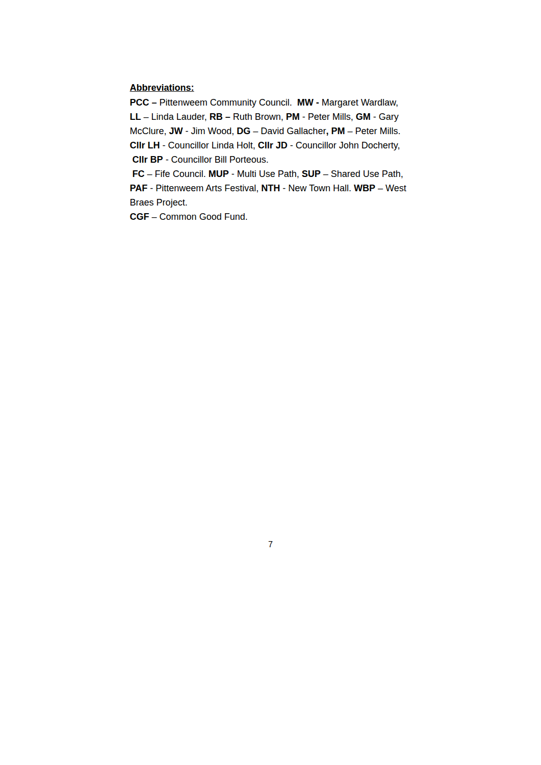Abbreviations:
PCC – Pittenweem Community Council. MW - Margaret Wardlaw, LL – Linda Lauder, RB – Ruth Brown, PM - Peter Mills, GM - Gary McClure, JW - Jim Wood, DG – David Gallacher, PM – Peter Mills.
Cllr LH - Councillor Linda Holt, Cllr JD - Councillor John Docherty,
Cllr BP - Councillor Bill Porteous.
FC – Fife Council. MUP - Multi Use Path, SUP – Shared Use Path,
PAF - Pittenweem Arts Festival, NTH - New Town Hall. WBP – West Braes Project.
CGF – Common Good Fund.
7